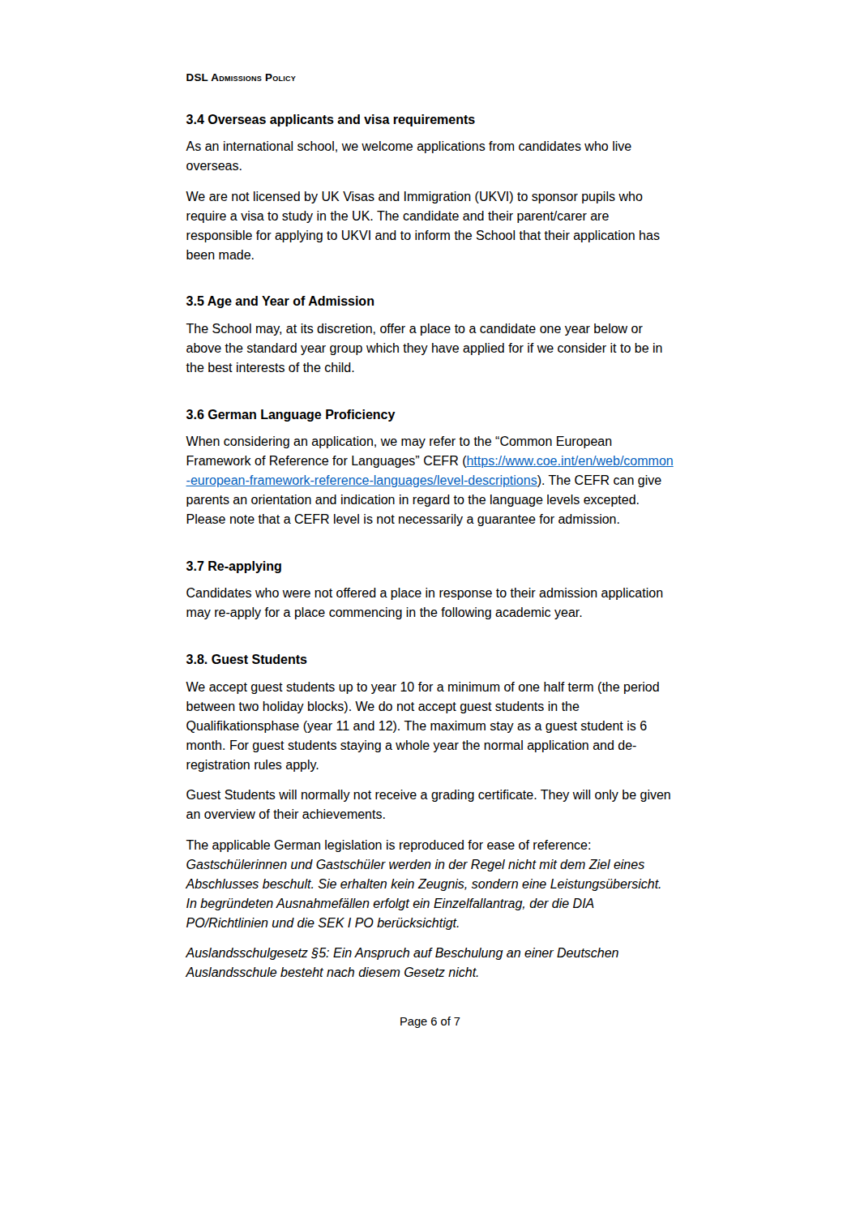DSL Admissions Policy
3.4 Overseas applicants and visa requirements
As an international school, we welcome applications from candidates who live overseas.
We are not licensed by UK Visas and Immigration (UKVI) to sponsor pupils who require a visa to study in the UK. The candidate and their parent/carer are responsible for applying to UKVI and to inform the School that their application has been made.
3.5 Age and Year of Admission
The School may, at its discretion, offer a place to a candidate one year below or above the standard year group which they have applied for if we consider it to be in the best interests of the child.
3.6 German Language Proficiency
When considering an application, we may refer to the “Common European Framework of Reference for Languages” CEFR (https://www.coe.int/en/web/common-european-framework-reference-languages/level-descriptions). The CEFR can give parents an orientation and indication in regard to the language levels excepted. Please note that a CEFR level is not necessarily a guarantee for admission.
3.7 Re-applying
Candidates who were not offered a place in response to their admission application may re-apply for a place commencing in the following academic year.
3.8. Guest Students
We accept guest students up to year 10 for a minimum of one half term (the period between two holiday blocks). We do not accept guest students in the Qualifikationsphase (year 11 and 12). The maximum stay as a guest student is 6 month. For guest students staying a whole year the normal application and de-registration rules apply.
Guest Students will normally not receive a grading certificate. They will only be given an overview of their achievements.
The applicable German legislation is reproduced for ease of reference:
Gastschülerinnen und Gastschüler werden in der Regel nicht mit dem Ziel eines Abschlusses beschult. Sie erhalten kein Zeugnis, sondern eine Leistungsübersicht. In begründeten Ausnahmefällen erfolgt ein Einzelfallantrag, der die DIA PO/Richtlinien und die SEK I PO berücksichtigt.
Auslandsschulgesetz §5: Ein Anspruch auf Beschulung an einer Deutschen Auslandsschule besteht nach diesem Gesetz nicht.
Page 6 of 7